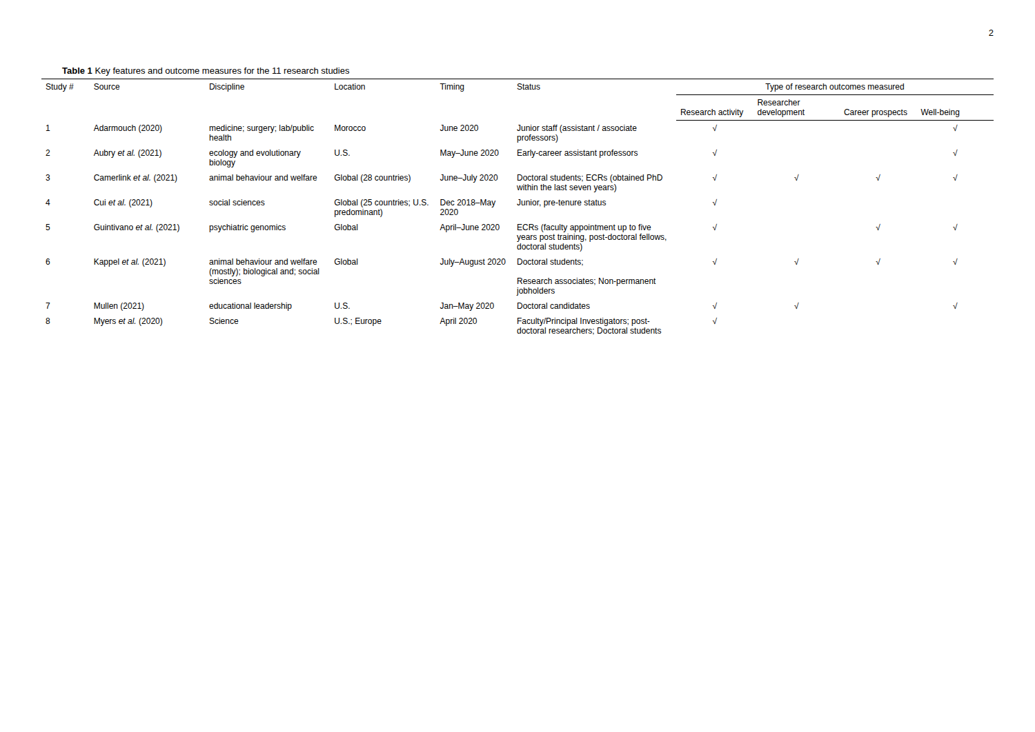2
Table 1 Key features and outcome measures for the 11 research studies
| Study # | Source | Discipline | Location | Timing | Status | Type of research outcomes measured |
| --- | --- | --- | --- | --- | --- | --- |
| Research activity | Researcher development | Career prospects | Well-being |
| 1 | Adarmouch (2020) | medicine; surgery; lab/public health | Morocco | June 2020 | Junior staff (assistant / associate professors) | √ | | | √ |
| 2 | Aubry et al. (2021) | ecology and evolutionary biology | U.S. | May–June 2020 | Early-career assistant professors | √ | | | √ |
| 3 | Camerlink et al. (2021) | animal behaviour and welfare | Global (28 countries) | June–July 2020 | Doctoral students; ECRs (obtained PhD within the last seven years) | √ | √ | √ | √ |
| 4 | Cui et al. (2021) | social sciences | Global (25 countries; U.S. predominant) | Dec 2018–May 2020 | Junior, pre-tenure status | √ | | | |
| 5 | Guintivano et al. (2021) | psychiatric genomics | Global | April–June 2020 | ECRs (faculty appointment up to five years post training, post-doctoral fellows, doctoral students) | √ | | √ | √ |
| 6 | Kappel et al. (2021) | animal behaviour and welfare (mostly); biological and; social sciences | Global | July–August 2020 | Doctoral students; Research associates; Non-permanent jobholders | √ | √ | √ | √ |
| 7 | Mullen (2021) | educational leadership | U.S. | Jan–May 2020 | Doctoral candidates | √ | √ | | √ |
| 8 | Myers et al. (2020) | Science | U.S.; Europe | April 2020 | Faculty/Principal Investigators; post-doctoral researchers; Doctoral students | √ | | | |